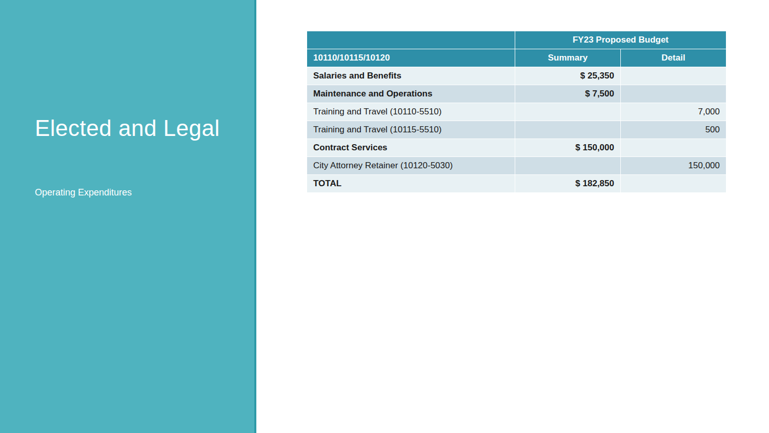Elected and Legal
Operating Expenditures
| | FY23 Proposed Budget |
| --- | --- |
| 10110/10115/10120 | Summary | Detail |
| Salaries and Benefits | $ 25,350 | |
| Maintenance and Operations | $ 7,500 | |
| Training and Travel (10110-5510) | | 7,000 |
| Training and Travel (10115-5510) | | 500 |
| Contract Services | $ 150,000 | |
| City Attorney Retainer (10120-5030) | | 150,000 |
| TOTAL | $ 182,850 | |